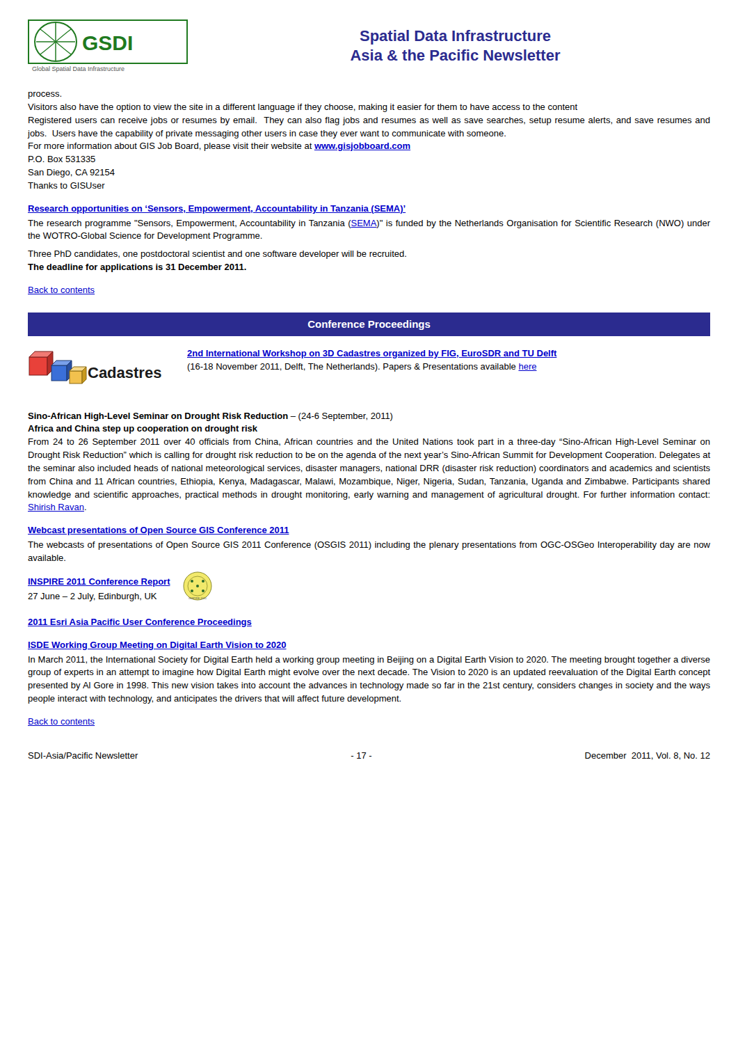GSDI Global Spatial Data Infrastructure
Spatial Data Infrastructure
Asia & the Pacific Newsletter
process.
Visitors also have the option to view the site in a different language if they choose, making it easier for them to have access to the content
Registered users can receive jobs or resumes by email. They can also flag jobs and resumes as well as save searches, setup resume alerts, and save resumes and jobs. Users have the capability of private messaging other users in case they ever want to communicate with someone.
For more information about GIS Job Board, please visit their website at www.gisjobboard.com
P.O. Box 531335
San Diego, CA 92154
Thanks to GISUser
Research opportunities on ‘Sensors, Empowerment, Accountability in Tanzania (SEMA)’
The research programme "Sensors, Empowerment, Accountability in Tanzania (SEMA)" is funded by the Netherlands Organisation for Scientific Research (NWO) under the WOTRO-Global Science for Development Programme.
Three PhD candidates, one postdoctoral scientist and one software developer will be recruited.
The deadline for applications is 31 December 2011.
Back to contents
Conference Proceedings
Cadastres
2nd International Workshop on 3D Cadastres organized by FIG, EuroSDR and TU Delft
(16-18 November 2011, Delft, The Netherlands). Papers & Presentations available here
Sino-African High-Level Seminar on Drought Risk Reduction – (24-6 September, 2011)
Africa and China step up cooperation on drought risk
From 24 to 26 September 2011 over 40 officials from China, African countries and the United Nations took part in a three-day “Sino-African High-Level Seminar on Drought Risk Reduction” which is calling for drought risk reduction to be on the agenda of the next year’s Sino-African Summit for Development Cooperation. Delegates at the seminar also included heads of national meteorological services, disaster managers, national DRR (disaster risk reduction) coordinators and academics and scientists from China and 11 African countries, Ethiopia, Kenya, Madagascar, Malawi, Mozambique, Niger, Nigeria, Sudan, Tanzania, Uganda and Zimbabwe. Participants shared knowledge and scientific approaches, practical methods in drought monitoring, early warning and management of agricultural drought. For further information contact: Shirish Ravan.
Webcast presentations of Open Source GIS Conference 2011
The webcasts of presentations of Open Source GIS 2011 Conference (OSGIS 2011) including the plenary presentations from OGC-OSGeo Interoperability day are now available.
INSPIRE 2011 Conference Report
27 June – 2 July, Edinburgh, UK
INSPIRE 2011
2011 Esri Asia Pacific User Conference Proceedings
ISDE Working Group Meeting on Digital Earth Vision to 2020
In March 2011, the International Society for Digital Earth held a working group meeting in Beijing on a Digital Earth Vision to 2020. The meeting brought together a diverse group of experts in an attempt to imagine how Digital Earth might evolve over the next decade. The Vision to 2020 is an updated reevaluation of the Digital Earth concept presented by Al Gore in 1998. This new vision takes into account the advances in technology made so far in the 21st century, considers changes in society and the ways people interact with technology, and anticipates the drivers that will affect future development.
Back to contents
SDI-Asia/Pacific Newsletter
- 17 -
December 2011, Vol. 8, No. 12